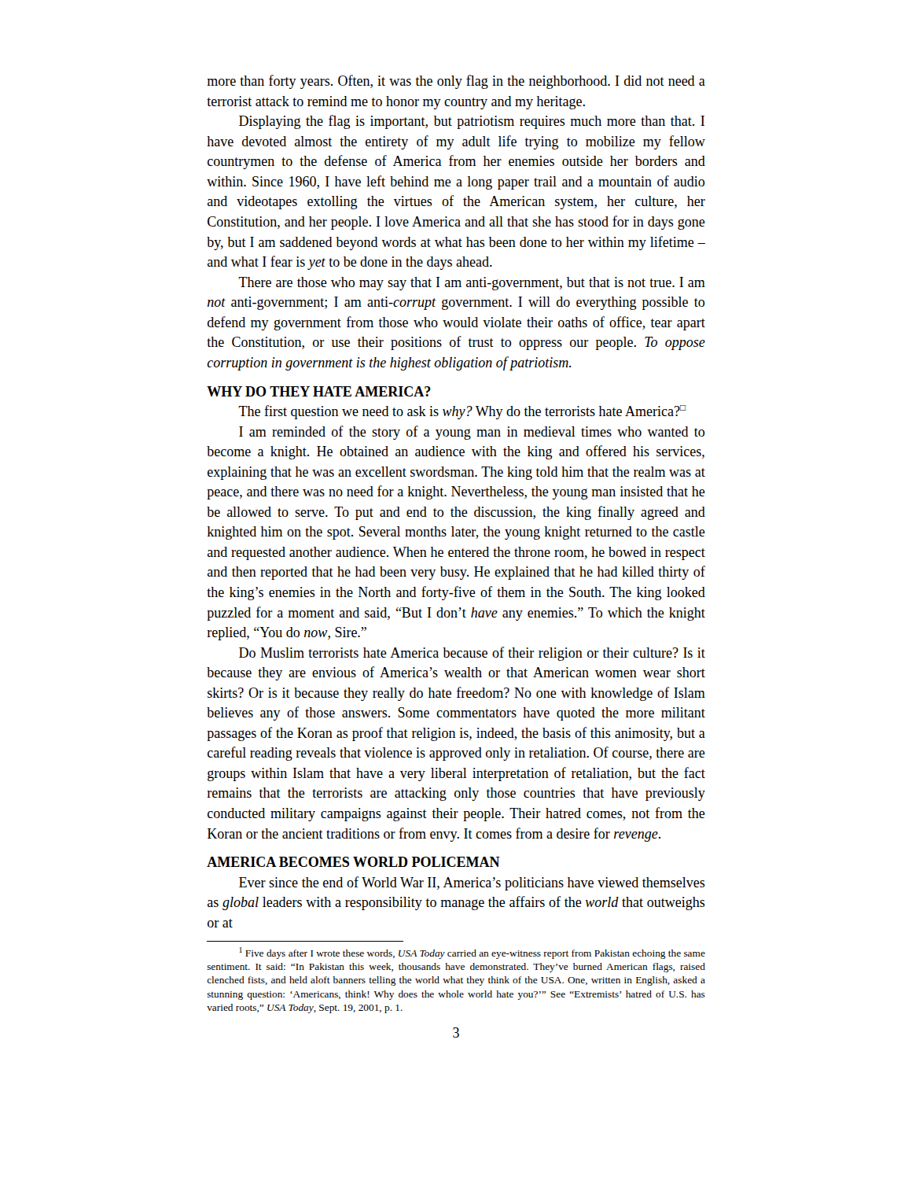more than forty years. Often, it was the only flag in the neighborhood. I did not need a terrorist attack to remind me to honor my country and my heritage.
Displaying the flag is important, but patriotism requires much more than that. I have devoted almost the entirety of my adult life trying to mobilize my fellow countrymen to the defense of America from her enemies outside her borders and within. Since 1960, I have left behind me a long paper trail and a mountain of audio and videotapes extolling the virtues of the American system, her culture, her Constitution, and her people. I love America and all that she has stood for in days gone by, but I am saddened beyond words at what has been done to her within my lifetime – and what I fear is yet to be done in the days ahead.
There are those who may say that I am anti-government, but that is not true. I am not anti-government; I am anti-corrupt government. I will do everything possible to defend my government from those who would violate their oaths of office, tear apart the Constitution, or use their positions of trust to oppress our people. To oppose corruption in government is the highest obligation of patriotism.
Why do they hate America?
The first question we need to ask is why? Why do the terrorists hate America?□
I am reminded of the story of a young man in medieval times who wanted to become a knight. He obtained an audience with the king and offered his services, explaining that he was an excellent swordsman. The king told him that the realm was at peace, and there was no need for a knight. Nevertheless, the young man insisted that he be allowed to serve. To put and end to the discussion, the king finally agreed and knighted him on the spot. Several months later, the young knight returned to the castle and requested another audience. When he entered the throne room, he bowed in respect and then reported that he had been very busy. He explained that he had killed thirty of the king’s enemies in the North and forty-five of them in the South. The king looked puzzled for a moment and said, “But I don’t have any enemies.” To which the knight replied, “You do now, Sire.”
Do Muslim terrorists hate America because of their religion or their culture? Is it because they are envious of America’s wealth or that American women wear short skirts? Or is it because they really do hate freedom? No one with knowledge of Islam believes any of those answers. Some commentators have quoted the more militant passages of the Koran as proof that religion is, indeed, the basis of this animosity, but a careful reading reveals that violence is approved only in retaliation. Of course, there are groups within Islam that have a very liberal interpretation of retaliation, but the fact remains that the terrorists are attacking only those countries that have previously conducted military campaigns against their people. Their hatred comes, not from the Koran or the ancient traditions or from envy. It comes from a desire for revenge.
America becomes world policeman
Ever since the end of World War II, America’s politicians have viewed themselves as global leaders with a responsibility to manage the affairs of the world that outweighs or at
1 Five days after I wrote these words, USA Today carried an eye-witness report from Pakistan echoing the same sentiment. It said: “In Pakistan this week, thousands have demonstrated. They’ve burned American flags, raised clenched fists, and held aloft banners telling the world what they think of the USA. One, written in English, asked a stunning question: ‘Americans, think! Why does the whole world hate you?’” See “Extremists’ hatred of U.S. has varied roots,” USA Today, Sept. 19, 2001, p. 1.
3